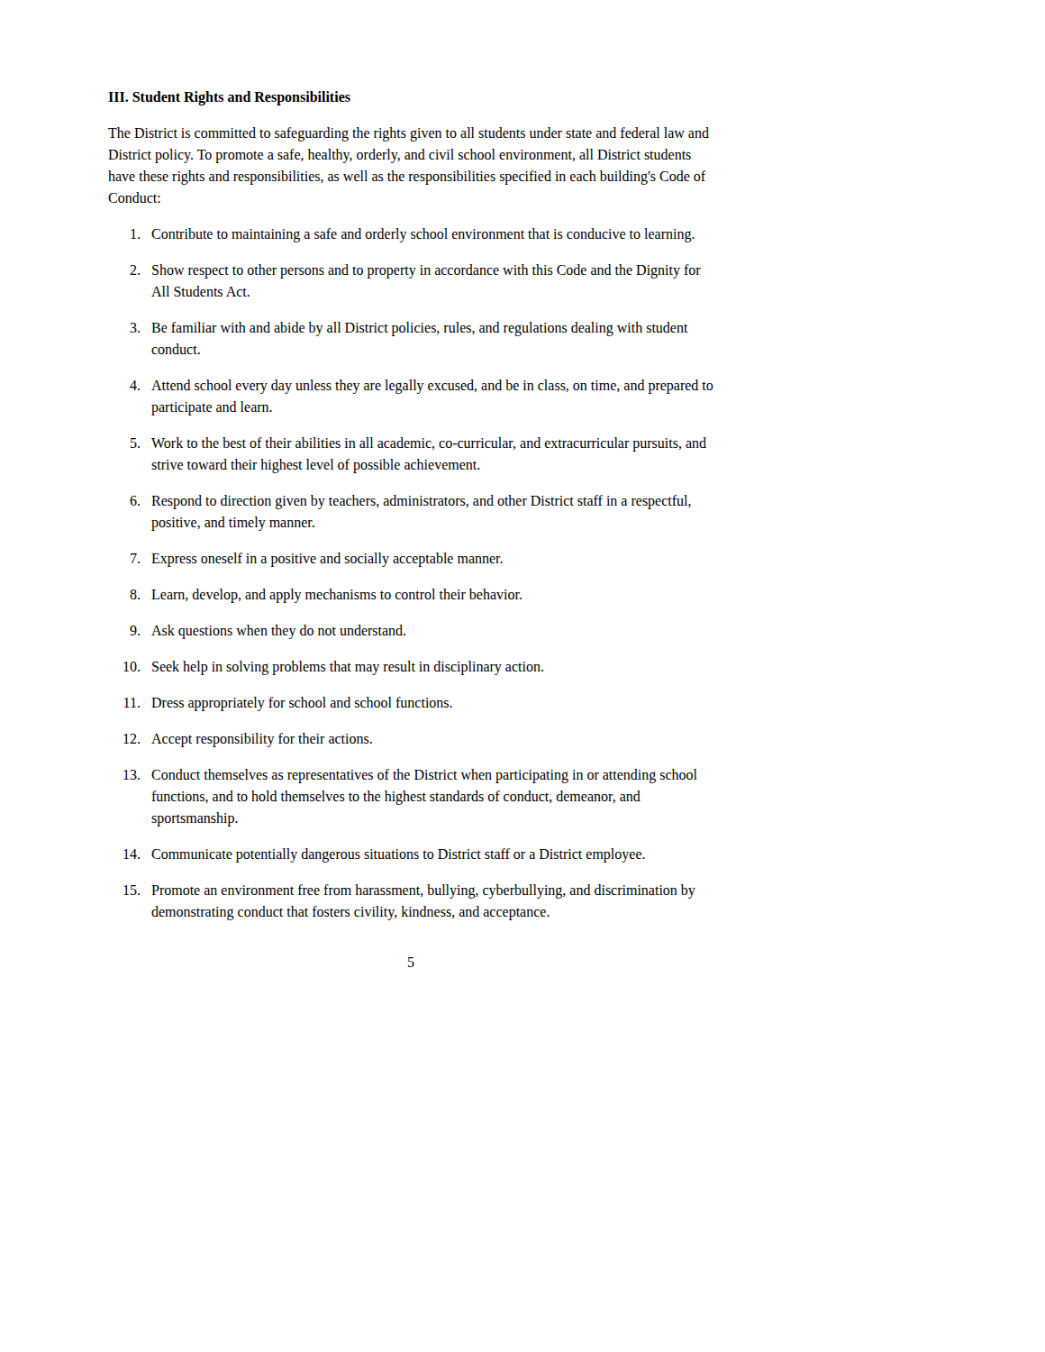III. Student Rights and Responsibilities
The District is committed to safeguarding the rights given to all students under state and federal law and District policy. To promote a safe, healthy, orderly, and civil school environment, all District students have these rights and responsibilities, as well as the responsibilities specified in each building's Code of Conduct:
Contribute to maintaining a safe and orderly school environment that is conducive to learning.
Show respect to other persons and to property in accordance with this Code and the Dignity for All Students Act.
Be familiar with and abide by all District policies, rules, and regulations dealing with student conduct.
Attend school every day unless they are legally excused, and be in class, on time, and prepared to participate and learn.
Work to the best of their abilities in all academic, co-curricular, and extracurricular pursuits, and strive toward their highest level of possible achievement.
Respond to direction given by teachers, administrators, and other District staff in a respectful, positive, and timely manner.
Express oneself in a positive and socially acceptable manner.
Learn, develop, and apply mechanisms to control their behavior.
Ask questions when they do not understand.
Seek help in solving problems that may result in disciplinary action.
Dress appropriately for school and school functions.
Accept responsibility for their actions.
Conduct themselves as representatives of the District when participating in or attending school functions, and to hold themselves to the highest standards of conduct, demeanor, and sportsmanship.
Communicate potentially dangerous situations to District staff or a District employee.
Promote an environment free from harassment, bullying, cyberbullying, and discrimination by demonstrating conduct that fosters civility, kindness, and acceptance.
5